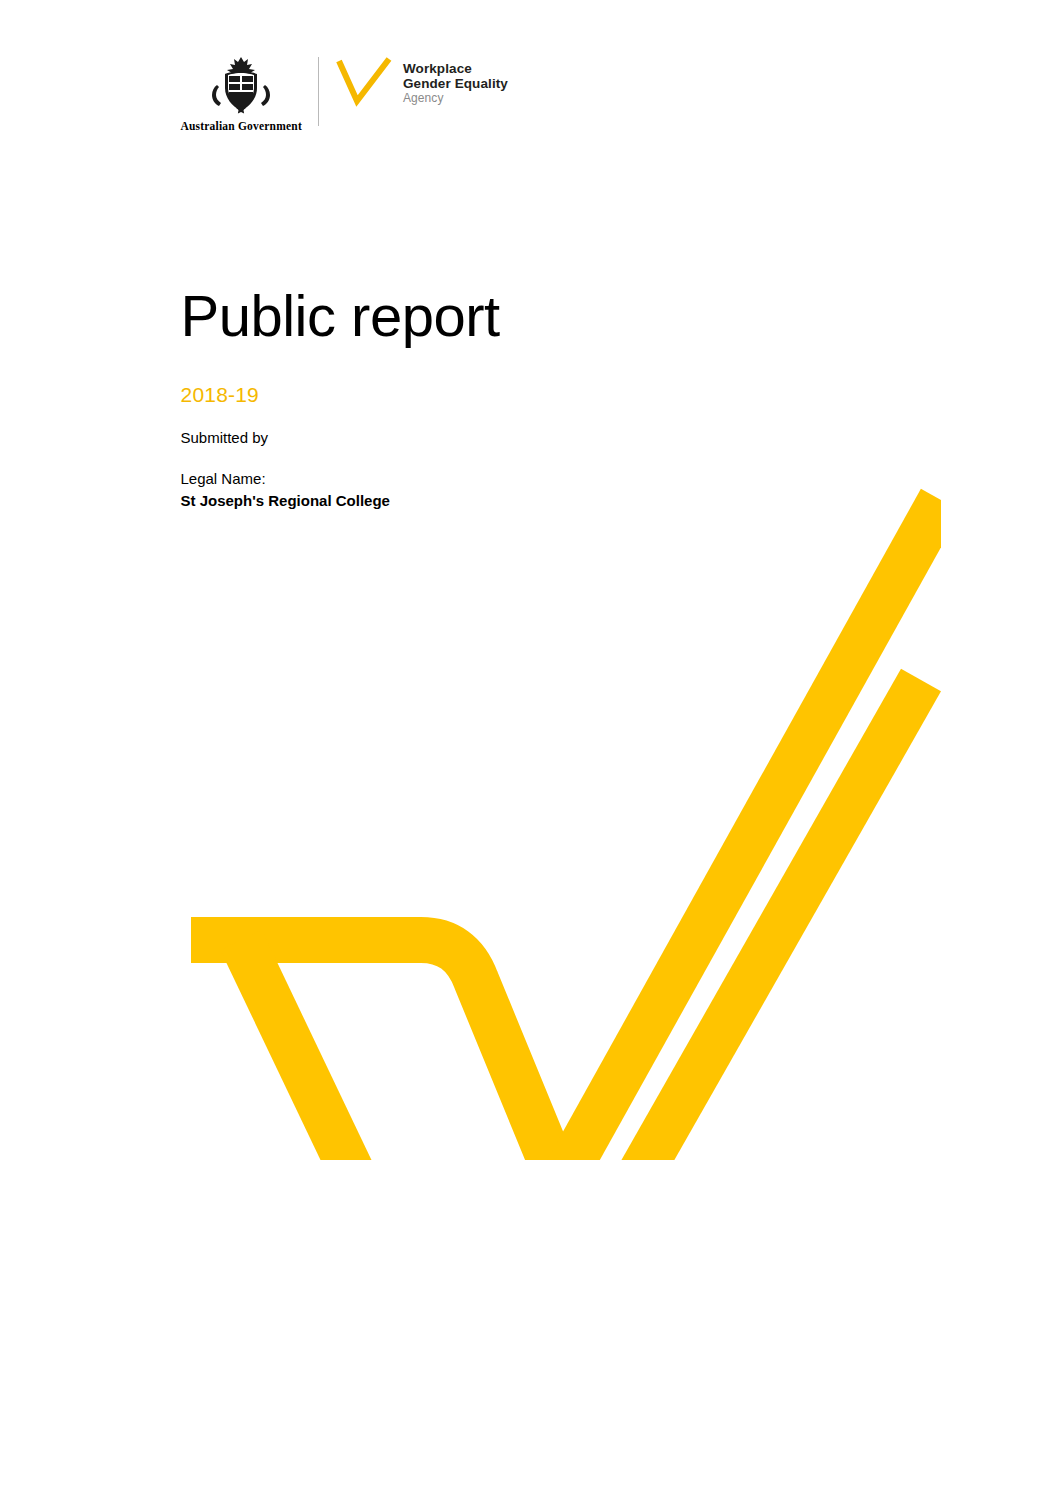Australian Government
Workplace
Gender Equality
Agency
Public report
2018-19
Submitted by
Legal Name:
St Joseph's Regional College